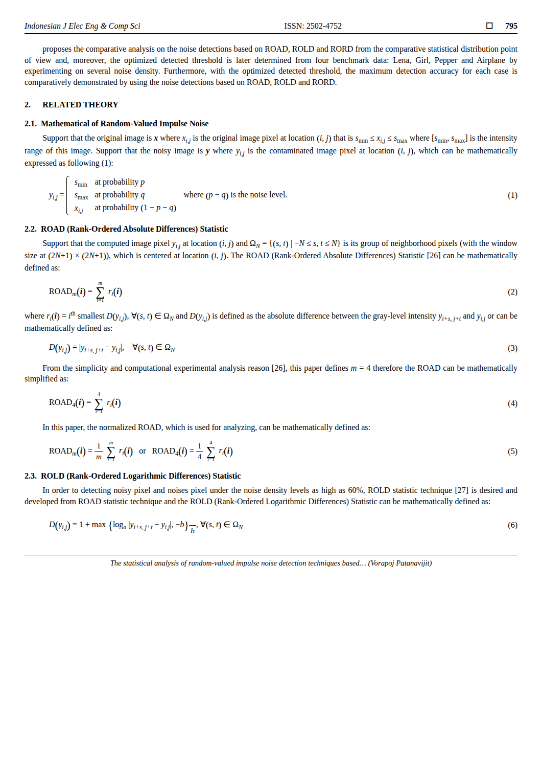Indonesian J Elec Eng & Comp Sci ISSN: 2502-4752 ☐795
proposes the comparative analysis on the noise detections based on ROAD, ROLD and RORD from the comparative statistical distribution point of view and, moreover, the optimized detected threshold is later determined from four benchmark data: Lena, Girl, Pepper and Airplane by experimenting on several noise density. Furthermore, with the optimized detected threshold, the maximum detection accuracy for each case is comparatively demonstrated by using the noise detections based on ROAD, ROLD and RORD.
2. RELATED THEORY
2.1. Mathematical of Random-Valued Impulse Noise
Support that the original image is x where xi,j is the original image pixel at location (i, j) that is smin ≤ xi,j ≤ smax where [smin, smax] is the intensity range of this image. Support that the noisy image is y where yi,j is the contaminated image pixel at location (i, j), which can be mathematically expressed as following (1):
yi,j =
| s min | at probability p |
| s max | at probability q |
| x i,j | at probability ( 1 − p − q ) |
where (p − q) is the noise level.
(1)
2.2. ROAD (Rank-Ordered Absolute Differences) Statistic
Support that the computed image pixel yi,j at location (i, j) and ΩN = {(s, t) | −N ≤ s, t ≤ N} is its group of neighborhood pixels (with the window size at (2N+1) × (2N+1)), which is centered at location (i, j). The ROAD (Rank-Ordered Absolute Differences) Statistic [26] can be mathematically defined as:
ROADm(i) = m∑i=1 ri(i)
(2)
where ri(i) = ith smallest D(yi,j), ∀(s, t) ∈ ΩN and D(yi,j) is defined as the absolute difference between the gray-level intensity yi+s, j+t and yi,j or can be mathematically defined as:
D(yi,j) = |yi+s, j+t − yi,j|, ∀(s, t) ∈ ΩN
(3)
From the simplicity and computational experimental analysis reason [26], this paper defines m = 4 therefore the ROAD can be mathematically simplified as:
ROAD4(i) = 4∑i=1 ri(i)
(4)
In this paper, the normalized ROAD, which is used for analyzing, can be mathematically defined as:
ROADm(i) = 1 m m∑i=1 ri(i) or ROAD4(i) = 14 4∑i=1 ri(i)
(5)
2.3. ROLD (Rank-Ordered Logarithmic Differences) Statistic
In order to detecting noisy pixel and noises pixel under the noise density levels as high as 60%, ROLD statistic technique [27] is desired and developed from ROAD statistic technique and the ROLD (Rank-Ordered Logarithmic Differences) Statistic can be mathematically defined as:
D(yi,j) = 1 + max {loga |yi+s, j+t − yi,j|, −b} b, ∀(s, t) ∈ ΩN
(6)
The statistical analysis of random-valued impulse noise detection techniques based… (Vorapoj Patanavijit)